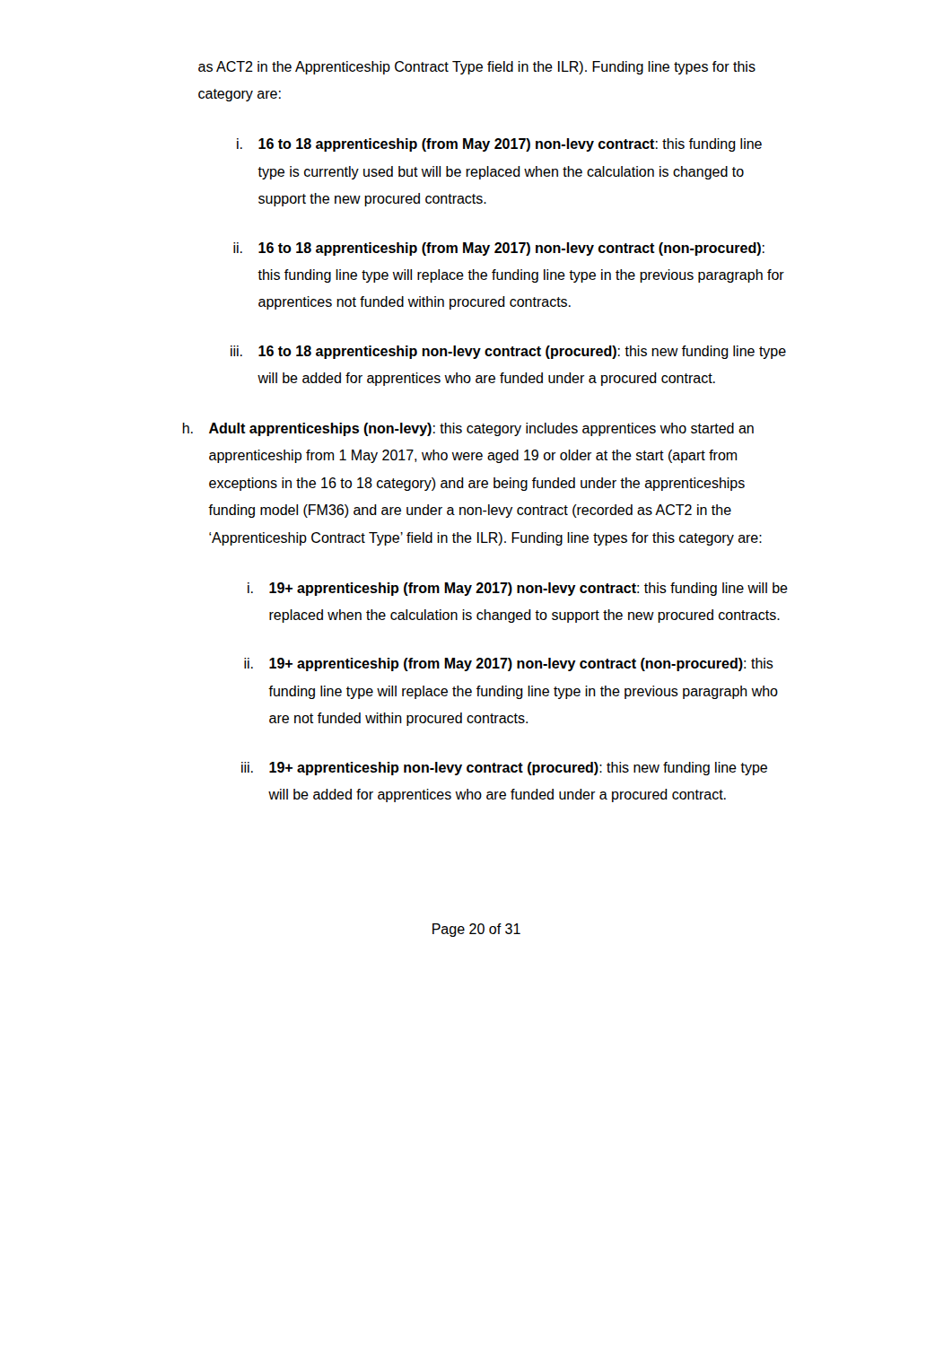as ACT2 in the Apprenticeship Contract Type field in the ILR). Funding line types for this category are:
16 to 18 apprenticeship (from May 2017) non-levy contract: this funding line type is currently used but will be replaced when the calculation is changed to support the new procured contracts.
16 to 18 apprenticeship (from May 2017) non-levy contract (non-procured): this funding line type will replace the funding line type in the previous paragraph for apprentices not funded within procured contracts.
16 to 18 apprenticeship non-levy contract (procured): this new funding line type will be added for apprentices who are funded under a procured contract.
Adult apprenticeships (non-levy): this category includes apprentices who started an apprenticeship from 1 May 2017, who were aged 19 or older at the start (apart from exceptions in the 16 to 18 category) and are being funded under the apprenticeships funding model (FM36) and are under a non-levy contract (recorded as ACT2 in the ‘Apprenticeship Contract Type’ field in the ILR). Funding line types for this category are:
19+ apprenticeship (from May 2017) non-levy contract: this funding line will be replaced when the calculation is changed to support the new procured contracts.
19+ apprenticeship (from May 2017) non-levy contract (non-procured): this funding line type will replace the funding line type in the previous paragraph who are not funded within procured contracts.
19+ apprenticeship non-levy contract (procured): this new funding line type will be added for apprentices who are funded under a procured contract.
Page 20 of 31